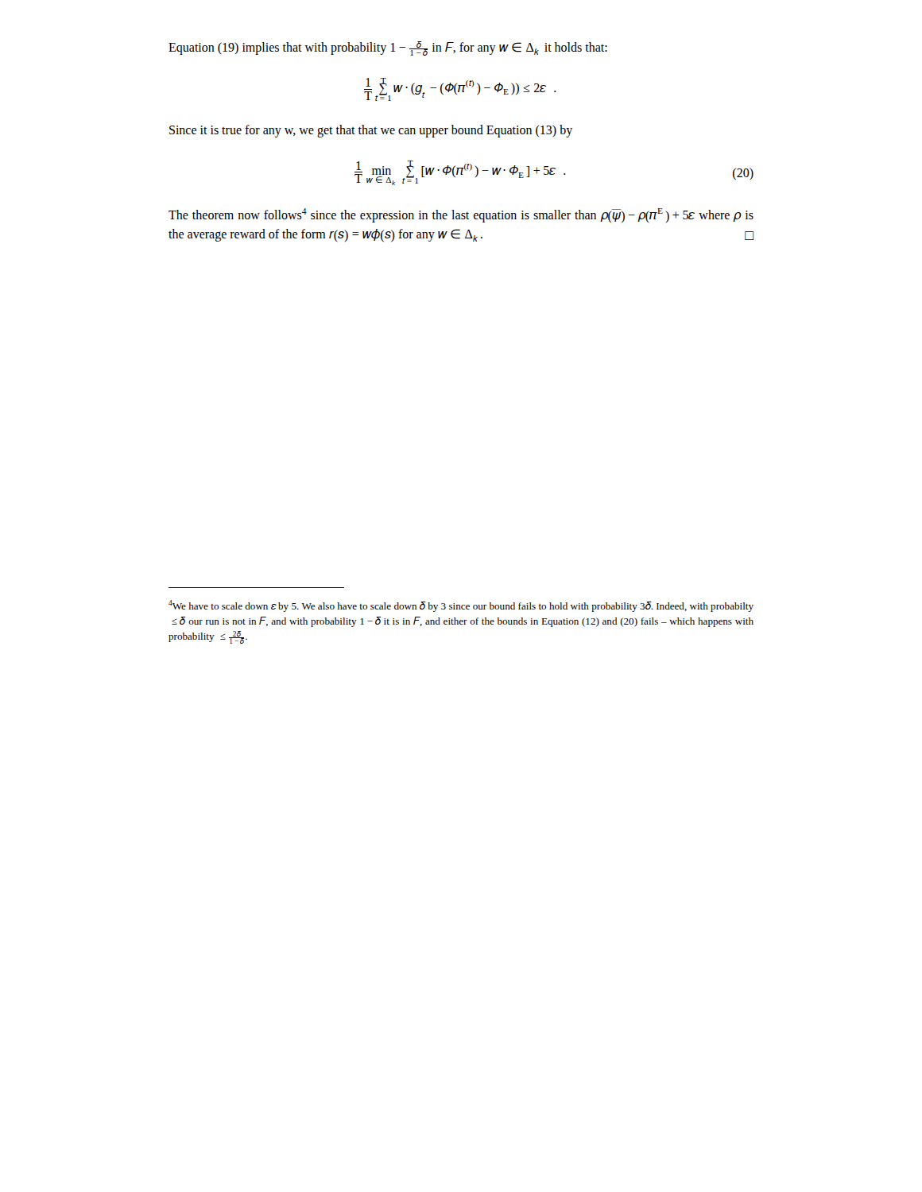Equation (19) implies that with probability 1−δ1−δ in F, for any w∈Δk it holds that:
1T ∑ t=1 T w ⋅ ( gt − ( Φ (π(t)) − ΦE ) ) ≤ 2ε .
Since it is true for any w, we get that that we can upper bound Equation (13) by
1T min w∈Δk ∑ t=1 T [ w⋅Φ (π(t)) − w⋅ΦE ] + 5ε . (20)
The theorem now follows4 since the expression in the last equation is smaller than ρ(ψ―)−ρ(πE)+5ε where ρ is the average reward of the form r(s)=wϕ(s) for any w∈Δk. □
4We have to scale down ε by 5. We also have to scale down δ by 3 since our bound fails to hold with probability 3δ. Indeed, with probabilty ≤δ our run is not in F, and with probability 1−δ it is in F, and either of the bounds in Equation (12) and (20) fails – which happens with probability ≤2δ1−δ.